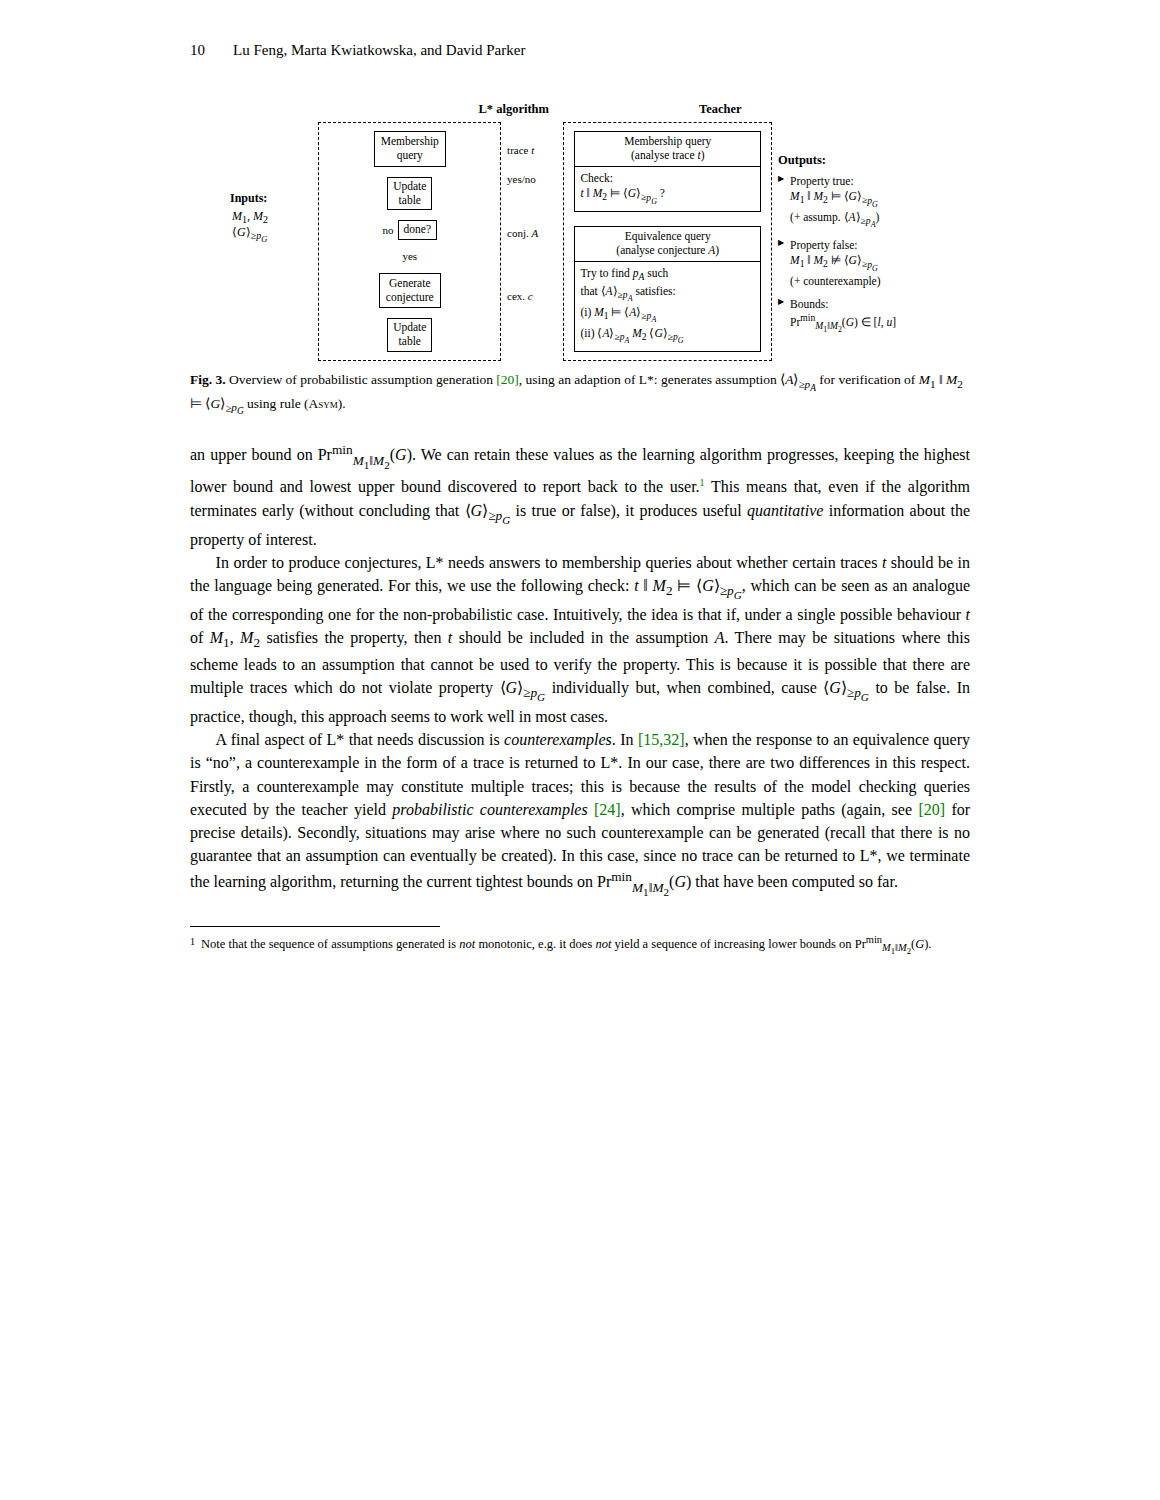10 Lu Feng, Marta Kwiatkowska, and David Parker
L* algorithm Teacher
Inputs:
M1, M2
⟨G⟩≥pG
Membership
query
Update
table
no
done?
yes
Generate
conjecture
Update
table
trace t
yes/no
conj. A
cex. c
Membership query
(analyse trace t)
Check:
t ‖ M2 ⊨ ⟨G⟩≥pG ?
Equivalence query
(analyse conjecture A)
Try to find pA such
that ⟨A⟩≥pA satisfies:
(i) M1 ⊨ ⟨A⟩≥pA
(ii) ⟨A⟩≥pA M2 ⟨G⟩≥pG
Outputs:
Property true:
M1 ‖ M2 ⊨ ⟨G⟩≥pG
(+ assump. ⟨A⟩≥pA)
Property false:
M1 ‖ M2 ⊭ ⟨G⟩≥pG
(+ counterexample)
Bounds:
PrminM1‖M2(G) ∈ [l, u]
Fig. 3. Overview of probabilistic assumption generation [20], using an adaption of L*: generates assumption ⟨A⟩≥pA for verification of M1 ‖ M2 ⊨ ⟨G⟩≥pG using rule (Asym).
an upper bound on PrminM1‖M2(G). We can retain these values as the learning algorithm progresses, keeping the highest lower bound and lowest upper bound discovered to report back to the user.1 This means that, even if the algorithm terminates early (without concluding that ⟨G⟩≥pG is true or false), it produces useful quantitative information about the property of interest.
In order to produce conjectures, L* needs answers to membership queries about whether certain traces t should be in the language being generated. For this, we use the following check: t ‖ M2 ⊨ ⟨G⟩≥pG, which can be seen as an analogue of the corresponding one for the non-probabilistic case. Intuitively, the idea is that if, under a single possible behaviour t of M1, M2 satisfies the property, then t should be included in the assumption A. There may be situations where this scheme leads to an assumption that cannot be used to verify the property. This is because it is possible that there are multiple traces which do not violate property ⟨G⟩≥pG individually but, when combined, cause ⟨G⟩≥pG to be false. In practice, though, this approach seems to work well in most cases.
A final aspect of L* that needs discussion is counterexamples. In [15,32], when the response to an equivalence query is “no”, a counterexample in the form of a trace is returned to L*. In our case, there are two differences in this respect. Firstly, a counterexample may constitute multiple traces; this is because the results of the model checking queries executed by the teacher yield probabilistic counterexamples [24], which comprise multiple paths (again, see [20] for precise details). Secondly, situations may arise where no such counterexample can be generated (recall that there is no guarantee that an assumption can eventually be created). In this case, since no trace can be returned to L*, we terminate the learning algorithm, returning the current tightest bounds on PrminM1‖M2(G) that have been computed so far.
1 Note that the sequence of assumptions generated is not monotonic, e.g. it does not yield a sequence of increasing lower bounds on PrminM1‖M2(G).